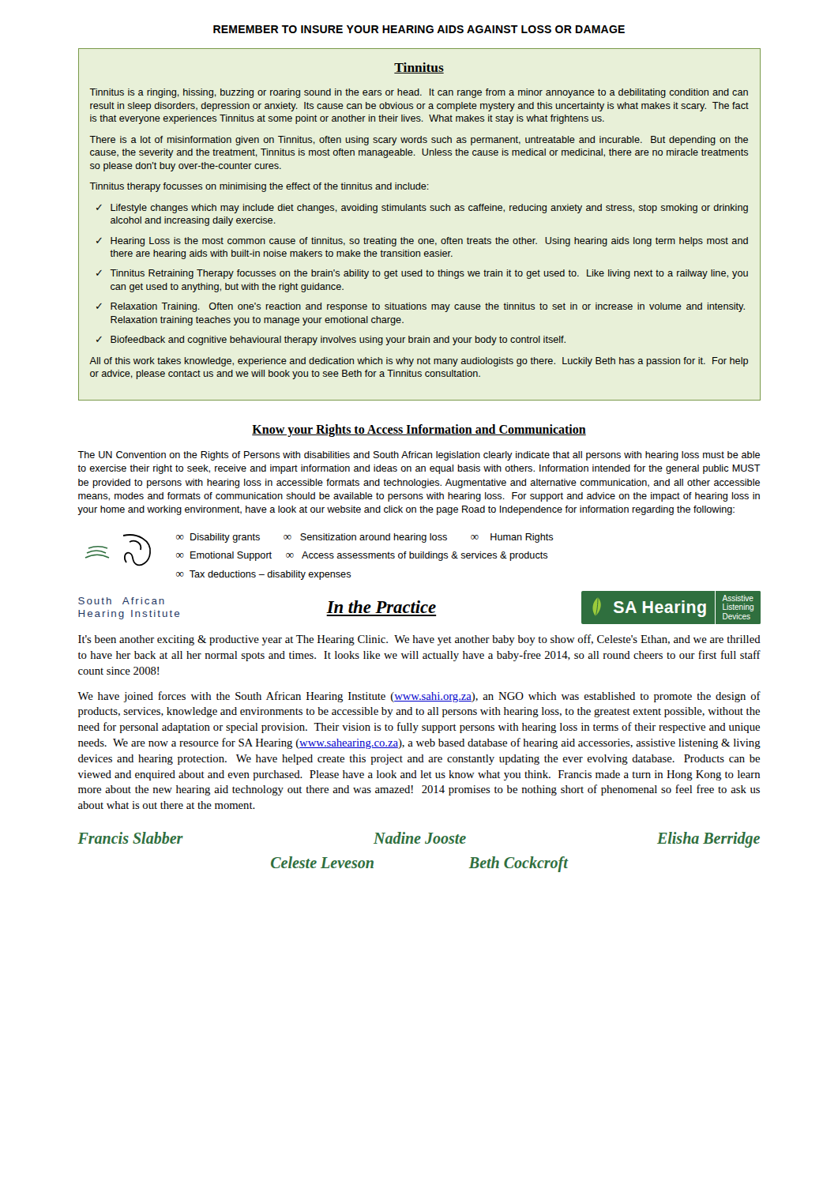REMEMBER TO INSURE YOUR HEARING AIDS AGAINST LOSS OR DAMAGE
Tinnitus
Tinnitus is a ringing, hissing, buzzing or roaring sound in the ears or head. It can range from a minor annoyance to a debilitating condition and can result in sleep disorders, depression or anxiety. Its cause can be obvious or a complete mystery and this uncertainty is what makes it scary. The fact is that everyone experiences Tinnitus at some point or another in their lives. What makes it stay is what frightens us.
There is a lot of misinformation given on Tinnitus, often using scary words such as permanent, untreatable and incurable. But depending on the cause, the severity and the treatment, Tinnitus is most often manageable. Unless the cause is medical or medicinal, there are no miracle treatments so please don't buy over-the-counter cures.
Tinnitus therapy focusses on minimising the effect of the tinnitus and include:
Lifestyle changes which may include diet changes, avoiding stimulants such as caffeine, reducing anxiety and stress, stop smoking or drinking alcohol and increasing daily exercise.
Hearing Loss is the most common cause of tinnitus, so treating the one, often treats the other. Using hearing aids long term helps most and there are hearing aids with built-in noise makers to make the transition easier.
Tinnitus Retraining Therapy focusses on the brain's ability to get used to things we train it to get used to. Like living next to a railway line, you can get used to anything, but with the right guidance.
Relaxation Training. Often one's reaction and response to situations may cause the tinnitus to set in or increase in volume and intensity. Relaxation training teaches you to manage your emotional charge.
Biofeedback and cognitive behavioural therapy involves using your brain and your body to control itself.
All of this work takes knowledge, experience and dedication which is why not many audiologists go there. Luckily Beth has a passion for it. For help or advice, please contact us and we will book you to see Beth for a Tinnitus consultation.
Know your Rights to Access Information and Communication
The UN Convention on the Rights of Persons with disabilities and South African legislation clearly indicate that all persons with hearing loss must be able to exercise their right to seek, receive and impart information and ideas on an equal basis with others. Information intended for the general public MUST be provided to persons with hearing loss in accessible formats and technologies. Augmentative and alternative communication, and all other accessible means, modes and formats of communication should be available to persons with hearing loss. For support and advice on the impact of hearing loss in your home and working environment, have a look at our website and click on the page Road to Independence for information regarding the following:
∞ Disability grants ∞ Sensitization around hearing loss ∞ Human Rights
∞ Emotional Support ∞ Access assessments of buildings & services & products
∞ Tax deductions – disability expenses
South African
Hearing Institute
In the Practice
SA Hearing
Assistive
Listening
Devices
It's been another exciting & productive year at The Hearing Clinic. We have yet another baby boy to show off, Celeste's Ethan, and we are thrilled to have her back at all her normal spots and times. It looks like we will actually have a baby-free 2014, so all round cheers to our first full staff count since 2008!
We have joined forces with the South African Hearing Institute (www.sahi.org.za), an NGO which was established to promote the design of products, services, knowledge and environments to be accessible by and to all persons with hearing loss, to the greatest extent possible, without the need for personal adaptation or special provision. Their vision is to fully support persons with hearing loss in terms of their respective and unique needs. We are now a resource for SA Hearing (www.sahearing.co.za), a web based database of hearing aid accessories, assistive listening & living devices and hearing protection. We have helped create this project and are constantly updating the ever evolving database. Products can be viewed and enquired about and even purchased. Please have a look and let us know what you think. Francis made a turn in Hong Kong to learn more about the new hearing aid technology out there and was amazed! 2014 promises to be nothing short of phenomenal so feel free to ask us about what is out there at the moment.
Francis Slabber Nadine Jooste Elisha Berridge
Celeste Leveson Beth Cockcroft